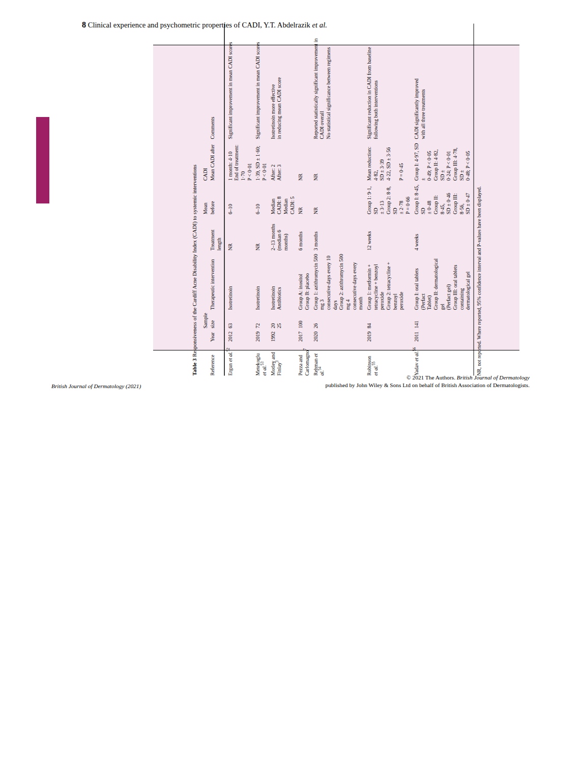8 Clinical experience and psychometric properties of CADI, Y.T. Abdelrazik et al.
Table 3 Responsiveness of the Cardiff Acne Disability Index (CADI) to systemic interventions
| | | Sample | | | Mean | CADI | |
| --- | --- | --- | --- | --- | --- | --- | --- |
| Reference | Year | size | Therapeutic intervention | Treatment length | before | Mean CADI after | Comments |
| Ergun et al. 52 | 2012 | 63 | Isotretinoin | NR | 6–10 | 1 month: 4·10 End of treatment: 1·70 P < 0·01 | Significant improvement in mean CADI scores |
| Metekoglu et al. 53 | 2019 | 72 | Isotretinoin | NR | 6–10 | 1·39, SD ± 1·60; P < 0·01 | Significant improvement in mean CADI scores |
| Motley and Finlay 3 | 1992 | 20 25 | Isotretinoin Antibiotics | 2–13 months (median 6 months) | Median CADI: 8 Median CADI: 5 | After: 2 After: 3 | Isotretinoin more effective in reducing mean CADI score |
| Pezza and Carlomagno 7 | 2017 | 100 | Group A: inositol Group B: placebo | 6 months | NR | NR | |
| Rehman et al. 54 | 2020 | 26 | Group 1: azithromycin 500 mg 3 consecutive days every 10 days Group 2: azithromycin 500 mg 4 consecutive days every month | 3 months | NR | NR | Reported statistically significant improvement in CADI overall No statistical significance between regimens |
| Robinson et al. 55 | 2019 | 84 | Group 1: metformin + tetracycline + benzoyl peroxide Group 2: tetracycline + benzoyl peroxide | 12 weeks | Group 1: 9·1, SD ± 3·13 Group 2: 8·8, SD ± 2·78 P = 0·66 | Mean reduction: 4·82, SD ± 3·39 4·22, SD ± 3·56 P = 0·45 | Significant reduction in CADI from baseline following both interventions |
| Yadav et al. 56 | 2011 | 141 | Group I: oral tablets (Perfact Tablet) Group II: dermatological gel (Perfact gel) Group III: oral tablets containing dermatological gel | 4 weeks | Group I: 8·45, SD ± 0·48 Group II: 8·45, SD ± 0·46 Group III: 8·56, SD ± 0·47 | Group I: 4·97, SD ± 0·49; P < 0·05 Group II: 4·82, SD ± 0·24; P < 0·01 Group III: 4·78, SD ± 0·48; P < 0·05 | CADI significantly improved with all three treatments |
NR, not reported. Where reported, 95% confidence interval and P-values have been displayed.
British Journal of Dermatology (2021)
© 2021 The Authors. British Journal of Dermatology
published by John Wiley & Sons Ltd on behalf of British Association of Dermatologists.